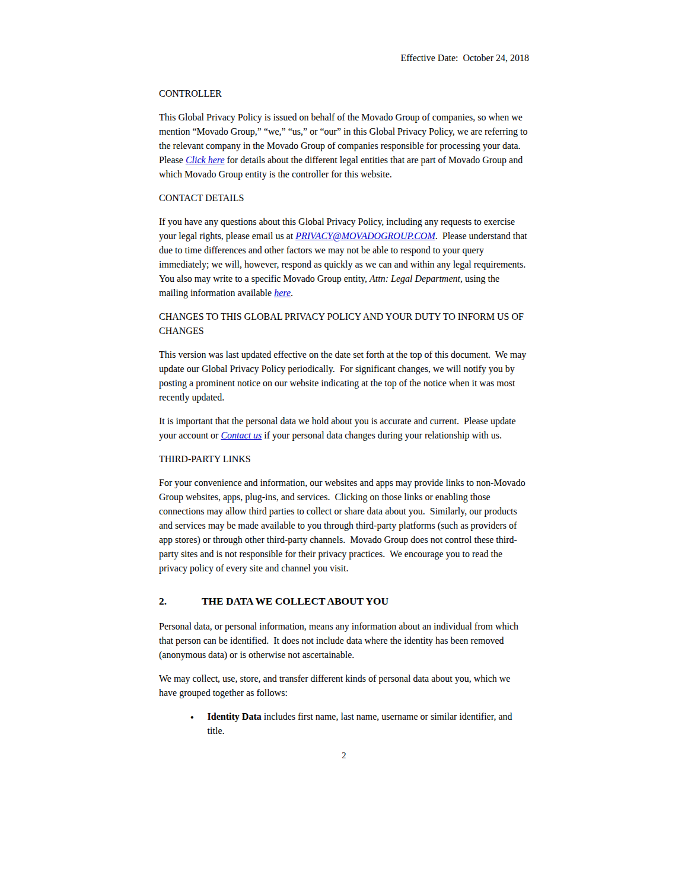Effective Date: October 24, 2018
Controller
This Global Privacy Policy is issued on behalf of the Movado Group of companies, so when we mention “Movado Group,” “we,” “us,” or “our” in this Global Privacy Policy, we are referring to the relevant company in the Movado Group of companies responsible for processing your data. Please Click here for details about the different legal entities that are part of Movado Group and which Movado Group entity is the controller for this website.
Contact Details
If you have any questions about this Global Privacy Policy, including any requests to exercise your legal rights, please email us at PRIVACY@MOVADOGROUP.COM. Please understand that due to time differences and other factors we may not be able to respond to your query immediately; we will, however, respond as quickly as we can and within any legal requirements. You also may write to a specific Movado Group entity, Attn: Legal Department, using the mailing information available here.
Changes to this Global Privacy Policy and Your Duty to Inform Us of Changes
This version was last updated effective on the date set forth at the top of this document. We may update our Global Privacy Policy periodically. For significant changes, we will notify you by posting a prominent notice on our website indicating at the top of the notice when it was most recently updated.
It is important that the personal data we hold about you is accurate and current. Please update your account or Contact us if your personal data changes during your relationship with us.
Third-Party Links
For your convenience and information, our websites and apps may provide links to non-Movado Group websites, apps, plug-ins, and services. Clicking on those links or enabling those connections may allow third parties to collect or share data about you. Similarly, our products and services may be made available to you through third-party platforms (such as providers of app stores) or through other third-party channels. Movado Group does not control these third-party sites and is not responsible for their privacy practices. We encourage you to read the privacy policy of every site and channel you visit.
2. The Data We Collect About You
Personal data, or personal information, means any information about an individual from which that person can be identified. It does not include data where the identity has been removed (anonymous data) or is otherwise not ascertainable.
We may collect, use, store, and transfer different kinds of personal data about you, which we have grouped together as follows:
Identity Data includes first name, last name, username or similar identifier, and title.
2